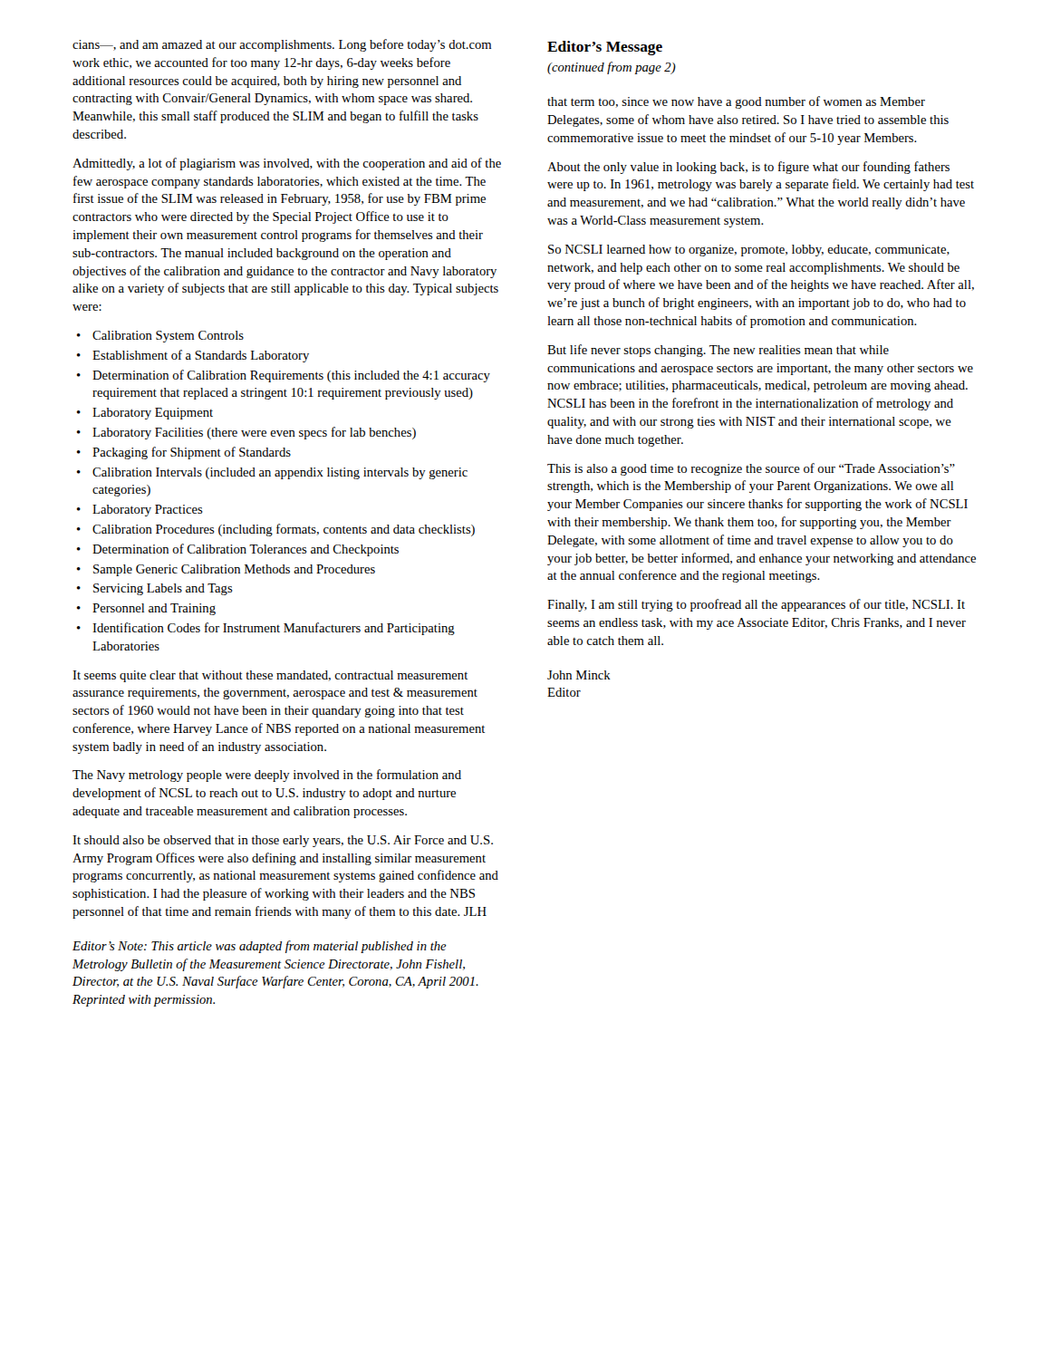cians—, and am amazed at our accomplishments. Long before today’s dot.com work ethic, we accounted for too many 12-hr days, 6-day weeks before additional resources could be acquired, both by hiring new personnel and contracting with Convair/General Dynamics, with whom space was shared. Meanwhile, this small staff produced the SLIM and began to fulfill the tasks described.
Admittedly, a lot of plagiarism was involved, with the cooperation and aid of the few aerospace company standards laboratories, which existed at the time. The first issue of the SLIM was released in February, 1958, for use by FBM prime contractors who were directed by the Special Project Office to use it to implement their own measurement control programs for themselves and their sub-contractors. The manual included background on the operation and objectives of the calibration and guidance to the contractor and Navy laboratory alike on a variety of subjects that are still applicable to this day. Typical subjects were:
Calibration System Controls
Establishment of a Standards Laboratory
Determination of Calibration Requirements (this included the 4:1 accuracy requirement that replaced a stringent 10:1 requirement previously used)
Laboratory Equipment
Laboratory Facilities (there were even specs for lab benches)
Packaging for Shipment of Standards
Calibration Intervals (included an appendix listing intervals by generic categories)
Laboratory Practices
Calibration Procedures (including formats, contents and data checklists)
Determination of Calibration Tolerances and Checkpoints
Sample Generic Calibration Methods and Procedures
Servicing Labels and Tags
Personnel and Training
Identification Codes for Instrument Manufacturers and Participating Laboratories
It seems quite clear that without these mandated, contractual measurement assurance requirements, the government, aerospace and test & measurement sectors of 1960 would not have been in their quandary going into that test conference, where Harvey Lance of NBS reported on a national measurement system badly in need of an industry association.
The Navy metrology people were deeply involved in the formulation and development of NCSL to reach out to U.S. industry to adopt and nurture adequate and traceable measurement and calibration processes.
It should also be observed that in those early years, the U.S. Air Force and U.S. Army Program Offices were also defining and installing similar measurement programs concurrently, as national measurement systems gained confidence and sophistication. I had the pleasure of working with their leaders and the NBS personnel of that time and remain friends with many of them to this date. JLH
Editor’s Note: This article was adapted from material published in the Metrology Bulletin of the Measurement Science Directorate, John Fishell, Director, at the U.S. Naval Surface Warfare Center, Corona, CA, April 2001. Reprinted with permission.
Editor’s Message
(continued from page 2)
that term too, since we now have a good number of women as Member Delegates, some of whom have also retired. So I have tried to assemble this commemorative issue to meet the mindset of our 5-10 year Members.
About the only value in looking back, is to figure what our founding fathers were up to. In 1961, metrology was barely a separate field. We certainly had test and measurement, and we had “calibration.” What the world really didn’t have was a World-Class measurement system.
So NCSLI learned how to organize, promote, lobby, educate, communicate, network, and help each other on to some real accomplishments. We should be very proud of where we have been and of the heights we have reached. After all, we’re just a bunch of bright engineers, with an important job to do, who had to learn all those non-technical habits of promotion and communication.
But life never stops changing. The new realities mean that while communications and aerospace sectors are important, the many other sectors we now embrace; utilities, pharmaceuticals, medical, petroleum are moving ahead. NCSLI has been in the forefront in the internationalization of metrology and quality, and with our strong ties with NIST and their international scope, we have done much together.
This is also a good time to recognize the source of our “Trade Association’s” strength, which is the Membership of your Parent Organizations. We owe all your Member Companies our sincere thanks for supporting the work of NCSLI with their membership. We thank them too, for supporting you, the Member Delegate, with some allotment of time and travel expense to allow you to do your job better, be better informed, and enhance your networking and attendance at the annual conference and the regional meetings.
Finally, I am still trying to proofread all the appearances of our title, NCSLI. It seems an endless task, with my ace Associate Editor, Chris Franks, and I never able to catch them all.
John Minck
Editor